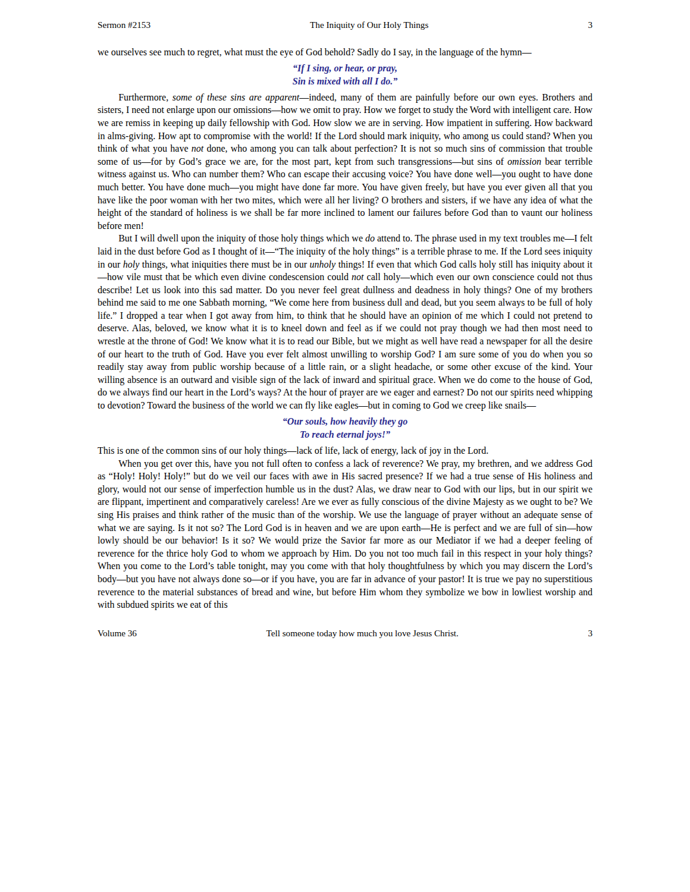Sermon #2153 The Iniquity of Our Holy Things 3
we ourselves see much to regret, what must the eye of God behold? Sadly do I say, in the language of the hymn—
“If I sing, or hear, or pray,
Sin is mixed with all I do.”
Furthermore, some of these sins are apparent—indeed, many of them are painfully before our own eyes. Brothers and sisters, I need not enlarge upon our omissions—how we omit to pray. How we forget to study the Word with intelligent care. How we are remiss in keeping up daily fellowship with God. How slow we are in serving. How impatient in suffering. How backward in alms-giving. How apt to compromise with the world! If the Lord should mark iniquity, who among us could stand? When you think of what you have not done, who among you can talk about perfection? It is not so much sins of commission that trouble some of us—for by God’s grace we are, for the most part, kept from such transgressions—but sins of omission bear terrible witness against us. Who can number them? Who can escape their accusing voice? You have done well—you ought to have done much better. You have done much—you might have done far more. You have given freely, but have you ever given all that you have like the poor woman with her two mites, which were all her living? O brothers and sisters, if we have any idea of what the height of the standard of holiness is we shall be far more inclined to lament our failures before God than to vaunt our holiness before men!
But I will dwell upon the iniquity of those holy things which we do attend to. The phrase used in my text troubles me—I felt laid in the dust before God as I thought of it—“The iniquity of the holy things” is a terrible phrase to me. If the Lord sees iniquity in our holy things, what iniquities there must be in our unholy things! If even that which God calls holy still has iniquity about it—how vile must that be which even divine condescension could not call holy—which even our own conscience could not thus describe! Let us look into this sad matter. Do you never feel great dullness and deadness in holy things? One of my brothers behind me said to me one Sabbath morning, “We come here from business dull and dead, but you seem always to be full of holy life.” I dropped a tear when I got away from him, to think that he should have an opinion of me which I could not pretend to deserve. Alas, beloved, we know what it is to kneel down and feel as if we could not pray though we had then most need to wrestle at the throne of God! We know what it is to read our Bible, but we might as well have read a newspaper for all the desire of our heart to the truth of God. Have you ever felt almost unwilling to worship God? I am sure some of you do when you so readily stay away from public worship because of a little rain, or a slight headache, or some other excuse of the kind. Your willing absence is an outward and visible sign of the lack of inward and spiritual grace. When we do come to the house of God, do we always find our heart in the Lord’s ways? At the hour of prayer are we eager and earnest? Do not our spirits need whipping to devotion? Toward the business of the world we can fly like eagles—but in coming to God we creep like snails—
“Our souls, how heavily they go
To reach eternal joys!”
This is one of the common sins of our holy things—lack of life, lack of energy, lack of joy in the Lord.
When you get over this, have you not full often to confess a lack of reverence? We pray, my brethren, and we address God as “Holy! Holy! Holy!” but do we veil our faces with awe in His sacred presence? If we had a true sense of His holiness and glory, would not our sense of imperfection humble us in the dust? Alas, we draw near to God with our lips, but in our spirit we are flippant, impertinent and comparatively careless! Are we ever as fully conscious of the divine Majesty as we ought to be? We sing His praises and think rather of the music than of the worship. We use the language of prayer without an adequate sense of what we are saying. Is it not so? The Lord God is in heaven and we are upon earth—He is perfect and we are full of sin—how lowly should be our behavior! Is it so? We would prize the Savior far more as our Mediator if we had a deeper feeling of reverence for the thrice holy God to whom we approach by Him. Do you not too much fail in this respect in your holy things? When you come to the Lord’s table tonight, may you come with that holy thoughtfulness by which you may discern the Lord’s body—but you have not always done so—or if you have, you are far in advance of your pastor! It is true we pay no superstitious reverence to the material substances of bread and wine, but before Him whom they symbolize we bow in lowliest worship and with subdued spirits we eat of this
Volume 36 Tell someone today how much you love Jesus Christ. 3